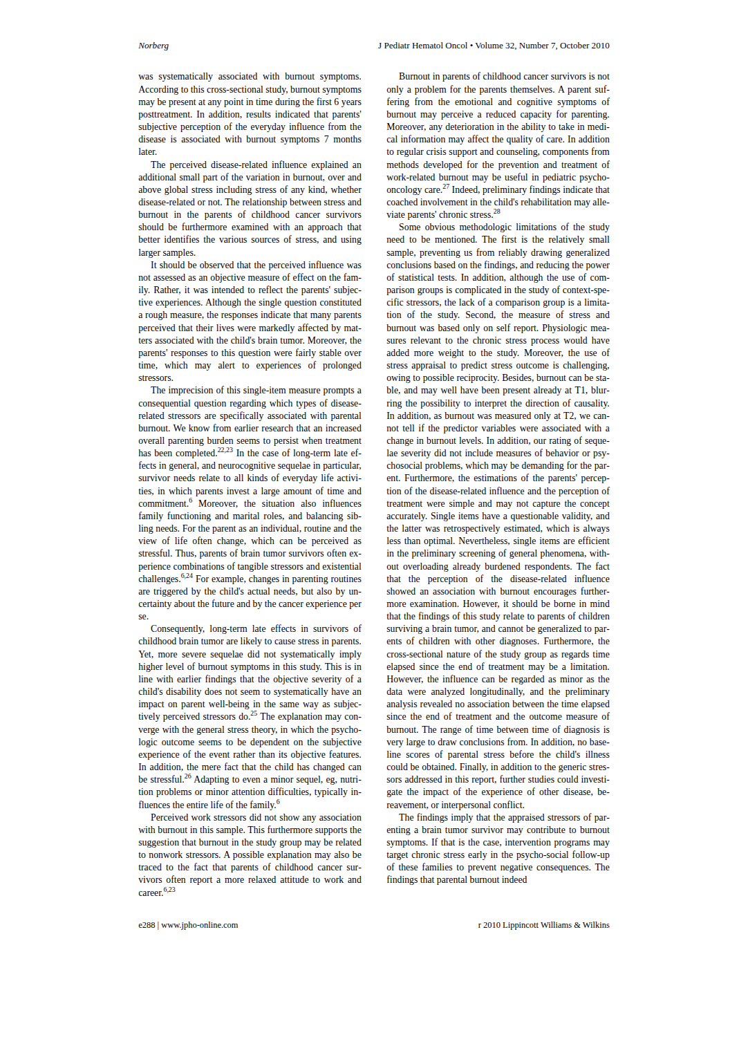Norberg J Pediatr Hematol Oncol • Volume 32, Number 7, October 2010
was systematically associated with burnout symptoms. According to this cross-sectional study, burnout symptoms may be present at any point in time during the first 6 years posttreatment. In addition, results indicated that parents' subjective perception of the everyday influence from the disease is associated with burnout symptoms 7 months later.
The perceived disease-related influence explained an additional small part of the variation in burnout, over and above global stress including stress of any kind, whether disease-related or not. The relationship between stress and burnout in the parents of childhood cancer survivors should be furthermore examined with an approach that better identifies the various sources of stress, and using larger samples.
It should be observed that the perceived influence was not assessed as an objective measure of effect on the family. Rather, it was intended to reflect the parents' subjective experiences. Although the single question constituted a rough measure, the responses indicate that many parents perceived that their lives were markedly affected by matters associated with the child's brain tumor. Moreover, the parents' responses to this question were fairly stable over time, which may alert to experiences of prolonged stressors.
The imprecision of this single-item measure prompts a consequential question regarding which types of disease-related stressors are specifically associated with parental burnout. We know from earlier research that an increased overall parenting burden seems to persist when treatment has been completed.22,23 In the case of long-term late effects in general, and neurocognitive sequelae in particular, survivor needs relate to all kinds of everyday life activities, in which parents invest a large amount of time and commitment.6 Moreover, the situation also influences family functioning and marital roles, and balancing sibling needs. For the parent as an individual, routine and the view of life often change, which can be perceived as stressful. Thus, parents of brain tumor survivors often experience combinations of tangible stressors and existential challenges.6,24 For example, changes in parenting routines are triggered by the child's actual needs, but also by uncertainty about the future and by the cancer experience per se.
Consequently, long-term late effects in survivors of childhood brain tumor are likely to cause stress in parents. Yet, more severe sequelae did not systematically imply higher level of burnout symptoms in this study. This is in line with earlier findings that the objective severity of a child's disability does not seem to systematically have an impact on parent well-being in the same way as subjectively perceived stressors do.25 The explanation may converge with the general stress theory, in which the psychologic outcome seems to be dependent on the subjective experience of the event rather than its objective features. In addition, the mere fact that the child has changed can be stressful.26 Adapting to even a minor sequel, eg, nutrition problems or minor attention difficulties, typically influences the entire life of the family.6
Perceived work stressors did not show any association with burnout in this sample. This furthermore supports the suggestion that burnout in the study group may be related to nonwork stressors. A possible explanation may also be traced to the fact that parents of childhood cancer survivors often report a more relaxed attitude to work and career.6,23
Burnout in parents of childhood cancer survivors is not only a problem for the parents themselves. A parent suffering from the emotional and cognitive symptoms of burnout may perceive a reduced capacity for parenting. Moreover, any deterioration in the ability to take in medical information may affect the quality of care. In addition to regular crisis support and counseling, components from methods developed for the prevention and treatment of work-related burnout may be useful in pediatric psycho-oncology care.27 Indeed, preliminary findings indicate that coached involvement in the child's rehabilitation may alleviate parents' chronic stress.28
Some obvious methodologic limitations of the study need to be mentioned. The first is the relatively small sample, preventing us from reliably drawing generalized conclusions based on the findings, and reducing the power of statistical tests. In addition, although the use of comparison groups is complicated in the study of context-specific stressors, the lack of a comparison group is a limitation of the study. Second, the measure of stress and burnout was based only on self report. Physiologic measures relevant to the chronic stress process would have added more weight to the study. Moreover, the use of stress appraisal to predict stress outcome is challenging, owing to possible reciprocity. Besides, burnout can be stable, and may well have been present already at T1, blurring the possibility to interpret the direction of causality. In addition, as burnout was measured only at T2, we cannot tell if the predictor variables were associated with a change in burnout levels. In addition, our rating of sequelae severity did not include measures of behavior or psychosocial problems, which may be demanding for the parent. Furthermore, the estimations of the parents' perception of the disease-related influence and the perception of treatment were simple and may not capture the concept accurately. Single items have a questionable validity, and the latter was retrospectively estimated, which is always less than optimal. Nevertheless, single items are efficient in the preliminary screening of general phenomena, without overloading already burdened respondents. The fact that the perception of the disease-related influence showed an association with burnout encourages furthermore examination. However, it should be borne in mind that the findings of this study relate to parents of children surviving a brain tumor, and cannot be generalized to parents of children with other diagnoses. Furthermore, the cross-sectional nature of the study group as regards time elapsed since the end of treatment may be a limitation. However, the influence can be regarded as minor as the data were analyzed longitudinally, and the preliminary analysis revealed no association between the time elapsed since the end of treatment and the outcome measure of burnout. The range of time between time of diagnosis is very large to draw conclusions from. In addition, no baseline scores of parental stress before the child's illness could be obtained. Finally, in addition to the generic stressors addressed in this report, further studies could investigate the impact of the experience of other disease, bereavement, or interpersonal conflict.
The findings imply that the appraised stressors of parenting a brain tumor survivor may contribute to burnout symptoms. If that is the case, intervention programs may target chronic stress early in the psycho-social follow-up of these families to prevent negative consequences. The findings that parental burnout indeed
e288 | www.jpho-online.com r 2010 Lippincott Williams & Wilkins